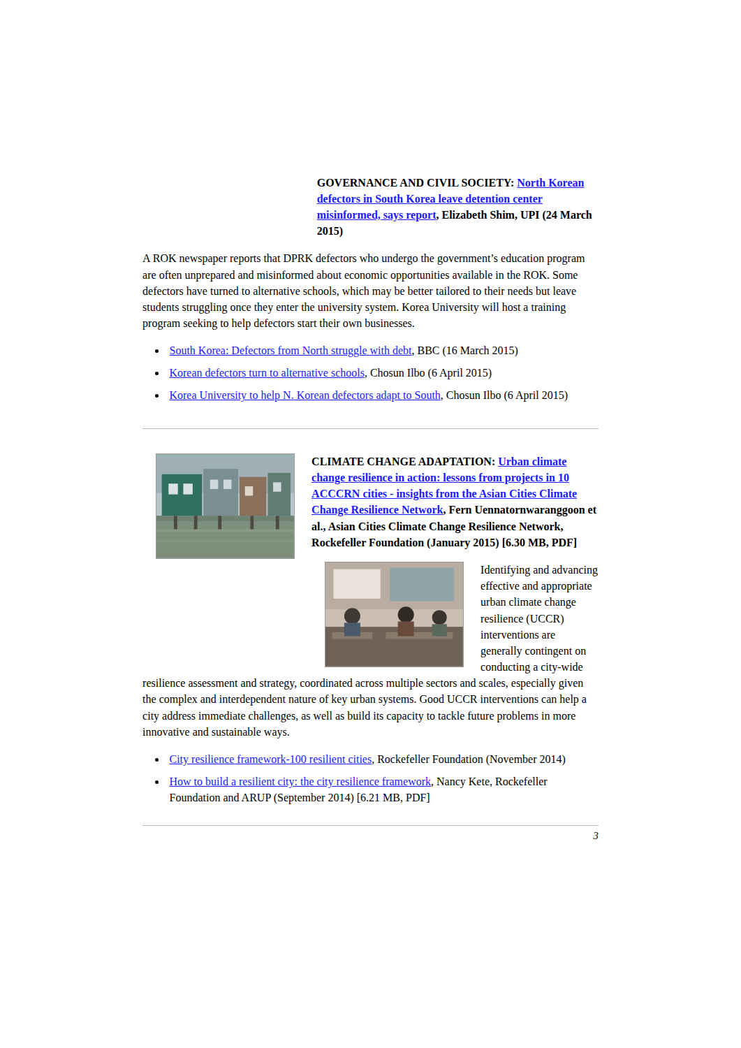GOVERNANCE AND CIVIL SOCIETY: North Korean defectors in South Korea leave detention center misinformed, says report, Elizabeth Shim, UPI (24 March 2015)
A ROK newspaper reports that DPRK defectors who undergo the government’s education program are often unprepared and misinformed about economic opportunities available in the ROK. Some defectors have turned to alternative schools, which may be better tailored to their needs but leave students struggling once they enter the university system. Korea University will host a training program seeking to help defectors start their own businesses.
South Korea: Defectors from North struggle with debt, BBC (16 March 2015)
Korean defectors turn to alternative schools, Chosun Ilbo (6 April 2015)
Korea University to help N. Korean defectors adapt to South, Chosun Ilbo (6 April 2015)
CLIMATE CHANGE ADAPTATION: Urban climate change resilience in action: lessons from projects in 10 ACCCRN cities - insights from the Asian Cities Climate Change Resilience Network, Fern Uennatornwaranggoon et al., Asian Cities Climate Change Resilience Network, Rockefeller Foundation (January 2015) [6.30 MB, PDF]
Identifying and advancing effective and appropriate urban climate change resilience (UCCR) interventions are generally contingent on conducting a city-wide resilience assessment and strategy, coordinated across multiple sectors and scales, especially given the complex and interdependent nature of key urban systems. Good UCCR interventions can help a city address immediate challenges, as well as build its capacity to tackle future problems in more innovative and sustainable ways.
City resilience framework-100 resilient cities, Rockefeller Foundation (November 2014)
How to build a resilient city: the city resilience framework, Nancy Kete, Rockefeller Foundation and ARUP (September 2014) [6.21 MB, PDF]
3